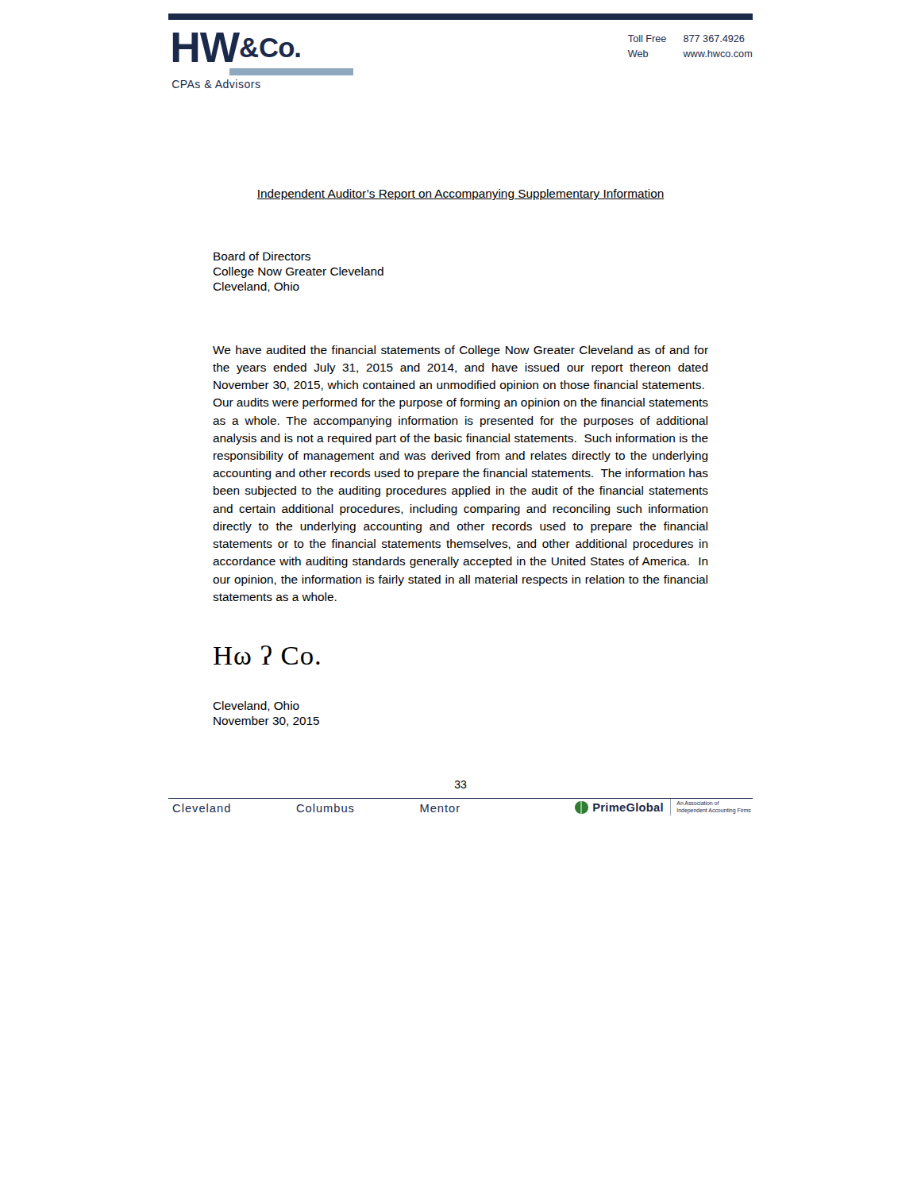HW&Co.
CPAs & Advisors
| Toll Free | 877 367.4926 |
| Web | www.hwco.com |
Independent Auditor’s Report on Accompanying Supplementary Information
Board of Directors
College Now Greater Cleveland
Cleveland, Ohio
We have audited the financial statements of College Now Greater Cleveland as of and for the years ended July 31, 2015 and 2014, and have issued our report thereon dated November 30, 2015, which contained an unmodified opinion on those financial statements. Our audits were performed for the purpose of forming an opinion on the financial statements as a whole. The accompanying information is presented for the purposes of additional analysis and is not a required part of the basic financial statements. Such information is the responsibility of management and was derived from and relates directly to the underlying accounting and other records used to prepare the financial statements. The information has been subjected to the auditing procedures applied in the audit of the financial statements and certain additional procedures, including comparing and reconciling such information directly to the underlying accounting and other records used to prepare the financial statements or to the financial statements themselves, and other additional procedures in accordance with auditing standards generally accepted in the United States of America. In our opinion, the information is fairly stated in all material respects in relation to the financial statements as a whole.
Hω ʔ Co.
Cleveland, Ohio
November 30, 2015
33
Cleveland Columbus Mentor
PrimeGlobal An Association of
Independent Accounting Firms